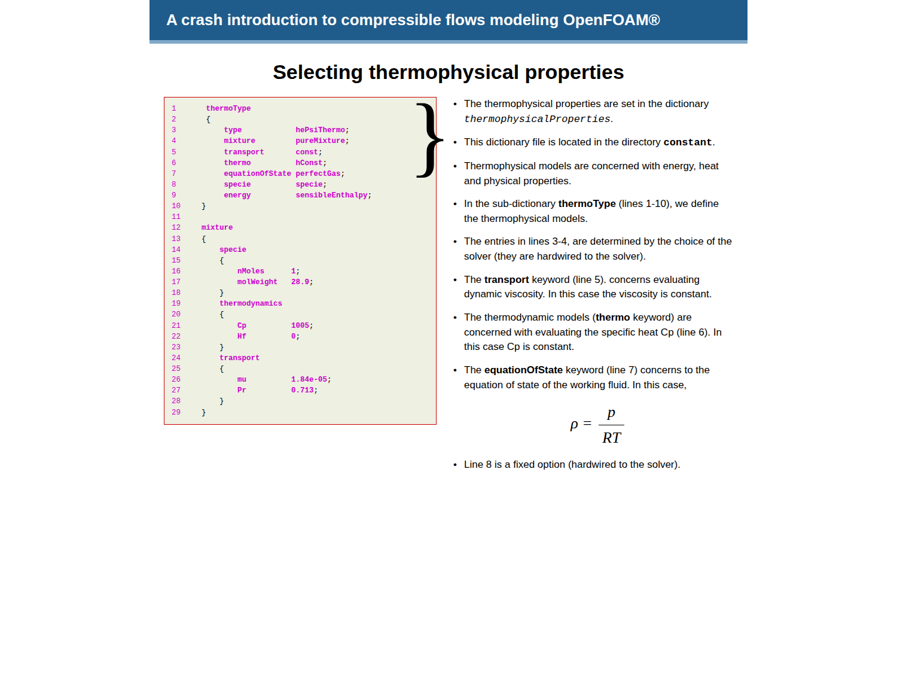A crash introduction to compressible flows modeling OpenFOAM®
Selecting thermophysical properties
1 thermoType 2 { 3 type hePsiThermo; 4 mixture pureMixture; 5 transport const; 6 thermo hConst; 7 equationOfState perfectGas; 8 specie specie; 9 energy sensibleEnthalpy; 10 } 11 12 mixture 13 { 14 specie 15 { 16 nMoles 1; 17 molWeight 28.9; 18 } 19 thermodynamics 20 { 21 Cp 1005; 22 Hf 0; 23 } 24 transport 25 { 26 mu 1.84e-05; 27 Pr 0.713; 28 } 29 }}
The thermophysical properties are set in the dictionary thermophysicalProperties.
This dictionary file is located in the directory constant.
Thermophysical models are concerned with energy, heat and physical properties.
In the sub-dictionary thermoType (lines 1-10), we define the thermophysical models.
The entries in lines 3-4, are determined by the choice of the solver (they are hardwired to the solver).
The transport keyword (line 5). concerns evaluating dynamic viscosity. In this case the viscosity is constant.
The thermodynamic models (thermo keyword) are concerned with evaluating the specific heat Cp (line 6). In this case Cp is constant.
The equationOfState keyword (line 7) concerns to the equation of state of the working fluid. In this case,
ρ = pRT
Line 8 is a fixed option (hardwired to the solver).